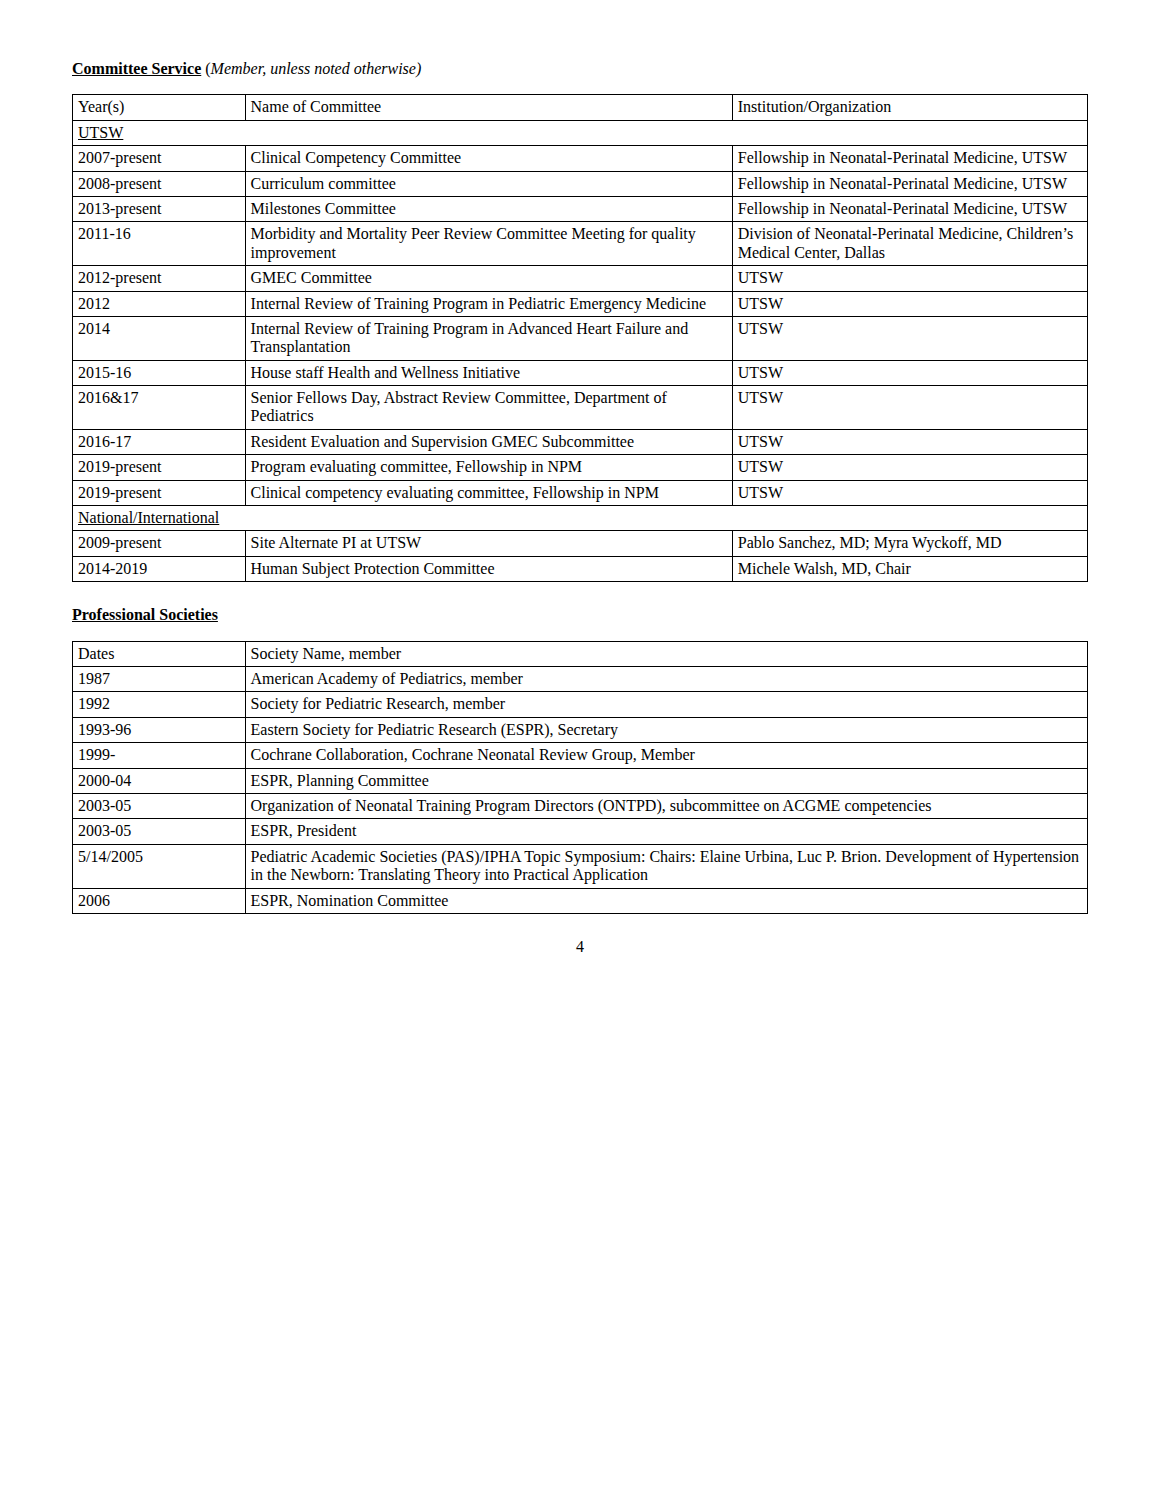Committee Service
(Member, unless noted otherwise)
| Year(s) | Name of Committee | Institution/Organization |
| --- | --- | --- |
| UTSW |
| 2007-present | Clinical Competency Committee | Fellowship in Neonatal-Perinatal Medicine, UTSW |
| 2008-present | Curriculum committee | Fellowship in Neonatal-Perinatal Medicine, UTSW |
| 2013-present | Milestones Committee | Fellowship in Neonatal-Perinatal Medicine, UTSW |
| 2011-16 | Morbidity and Mortality Peer Review Committee Meeting for quality improvement | Division of Neonatal-Perinatal Medicine, Children’s Medical Center, Dallas |
| 2012-present | GMEC Committee | UTSW |
| 2012 | Internal Review of Training Program in Pediatric Emergency Medicine | UTSW |
| 2014 | Internal Review of Training Program in Advanced Heart Failure and Transplantation | UTSW |
| 2015-16 | House staff Health and Wellness Initiative | UTSW |
| 2016&17 | Senior Fellows Day, Abstract Review Committee, Department of Pediatrics | UTSW |
| 2016-17 | Resident Evaluation and Supervision GMEC Subcommittee | UTSW |
| 2019-present | Program evaluating committee, Fellowship in NPM | UTSW |
| 2019-present | Clinical competency evaluating committee, Fellowship in NPM | UTSW |
| National/International |
| 2009-present | Site Alternate PI at UTSW | Pablo Sanchez, MD; Myra Wyckoff, MD |
| 2014-2019 | Human Subject Protection Committee | Michele Walsh, MD, Chair |
Professional Societies
| Dates | Society Name, member |
| --- | --- |
| 1987 | American Academy of Pediatrics, member |
| 1992 | Society for Pediatric Research, member |
| 1993-96 | Eastern Society for Pediatric Research (ESPR), Secretary |
| 1999- | Cochrane Collaboration, Cochrane Neonatal Review Group, Member |
| 2000-04 | ESPR, Planning Committee |
| 2003-05 | Organization of Neonatal Training Program Directors (ONTPD), subcommittee on ACGME competencies |
| 2003-05 | ESPR, President |
| 5/14/2005 | Pediatric Academic Societies (PAS)/IPHA Topic Symposium: Chairs: Elaine Urbina, Luc P. Brion. Development of Hypertension in the Newborn: Translating Theory into Practical Application |
| 2006 | ESPR, Nomination Committee |
4